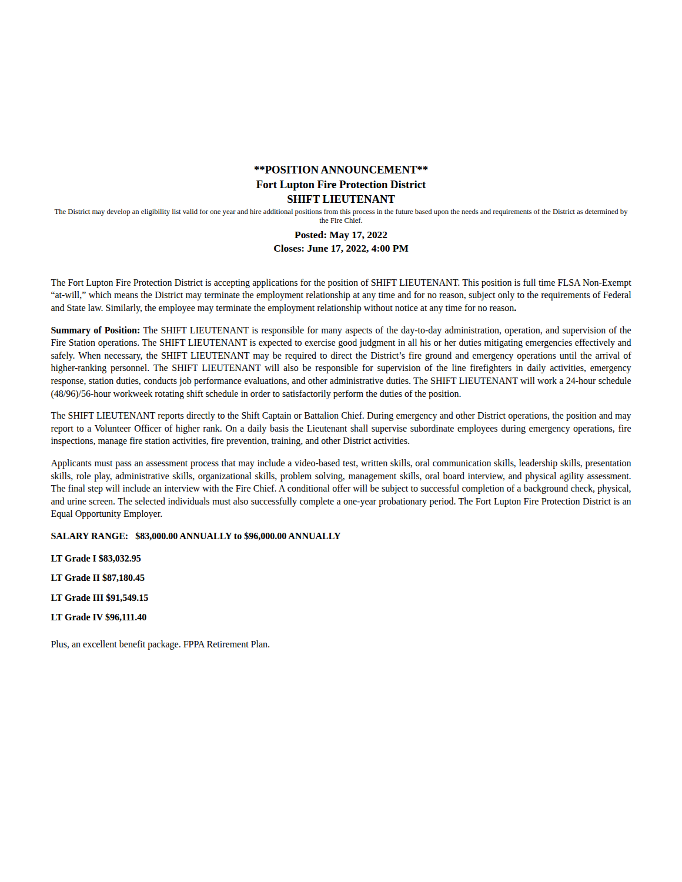**POSITION ANNOUNCEMENT**
Fort Lupton Fire Protection District
SHIFT LIEUTENANT
The District may develop an eligibility list valid for one year and hire additional positions from this process in the future based upon the needs and requirements of the District as determined by the Fire Chief.
Posted: May 17, 2022
Closes: June 17, 2022, 4:00 PM
The Fort Lupton Fire Protection District is accepting applications for the position of SHIFT LIEUTENANT. This position is full time FLSA Non-Exempt “at-will,” which means the District may terminate the employment relationship at any time and for no reason, subject only to the requirements of Federal and State law. Similarly, the employee may terminate the employment relationship without notice at any time for no reason.
Summary of Position: The SHIFT LIEUTENANT is responsible for many aspects of the day-to-day administration, operation, and supervision of the Fire Station operations. The SHIFT LIEUTENANT is expected to exercise good judgment in all his or her duties mitigating emergencies effectively and safely. When necessary, the SHIFT LIEUTENANT may be required to direct the District’s fire ground and emergency operations until the arrival of higher-ranking personnel. The SHIFT LIEUTENANT will also be responsible for supervision of the line firefighters in daily activities, emergency response, station duties, conducts job performance evaluations, and other administrative duties. The SHIFT LIEUTENANT will work a 24-hour schedule (48/96)/56-hour workweek rotating shift schedule in order to satisfactorily perform the duties of the position.
The SHIFT LIEUTENANT reports directly to the Shift Captain or Battalion Chief. During emergency and other District operations, the position and may report to a Volunteer Officer of higher rank. On a daily basis the Lieutenant shall supervise subordinate employees during emergency operations, fire inspections, manage fire station activities, fire prevention, training, and other District activities.
Applicants must pass an assessment process that may include a video-based test, written skills, oral communication skills, leadership skills, presentation skills, role play, administrative skills, organizational skills, problem solving, management skills, oral board interview, and physical agility assessment. The final step will include an interview with the Fire Chief. A conditional offer will be subject to successful completion of a background check, physical, and urine screen. The selected individuals must also successfully complete a one-year probationary period. The Fort Lupton Fire Protection District is an Equal Opportunity Employer.
SALARY RANGE: $83,000.00 ANNUALLY to $96,000.00 ANNUALLY
LT Grade I $83,032.95
LT Grade II $87,180.45
LT Grade III $91,549.15
LT Grade IV $96,111.40
Plus, an excellent benefit package. FPPA Retirement Plan.